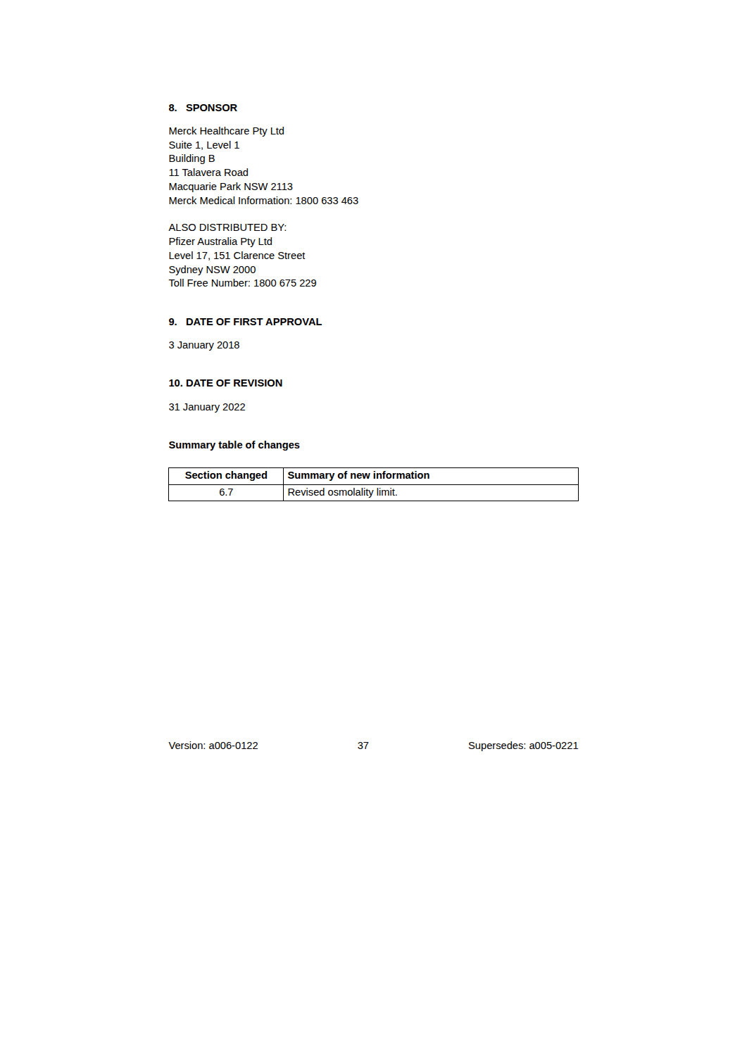8. SPONSOR
Merck Healthcare Pty Ltd
Suite 1, Level 1
Building B
11 Talavera Road
Macquarie Park NSW 2113
Merck Medical Information: 1800 633 463
ALSO DISTRIBUTED BY:
Pfizer Australia Pty Ltd
Level 17, 151 Clarence Street
Sydney NSW 2000
Toll Free Number: 1800 675 229
9. DATE OF FIRST APPROVAL
3 January 2018
10. DATE OF REVISION
31 January 2022
Summary table of changes
| Section changed | Summary of new information |
| --- | --- |
| 6.7 | Revised osmolality limit. |
Version: a006-0122 37 Supersedes: a005-0221